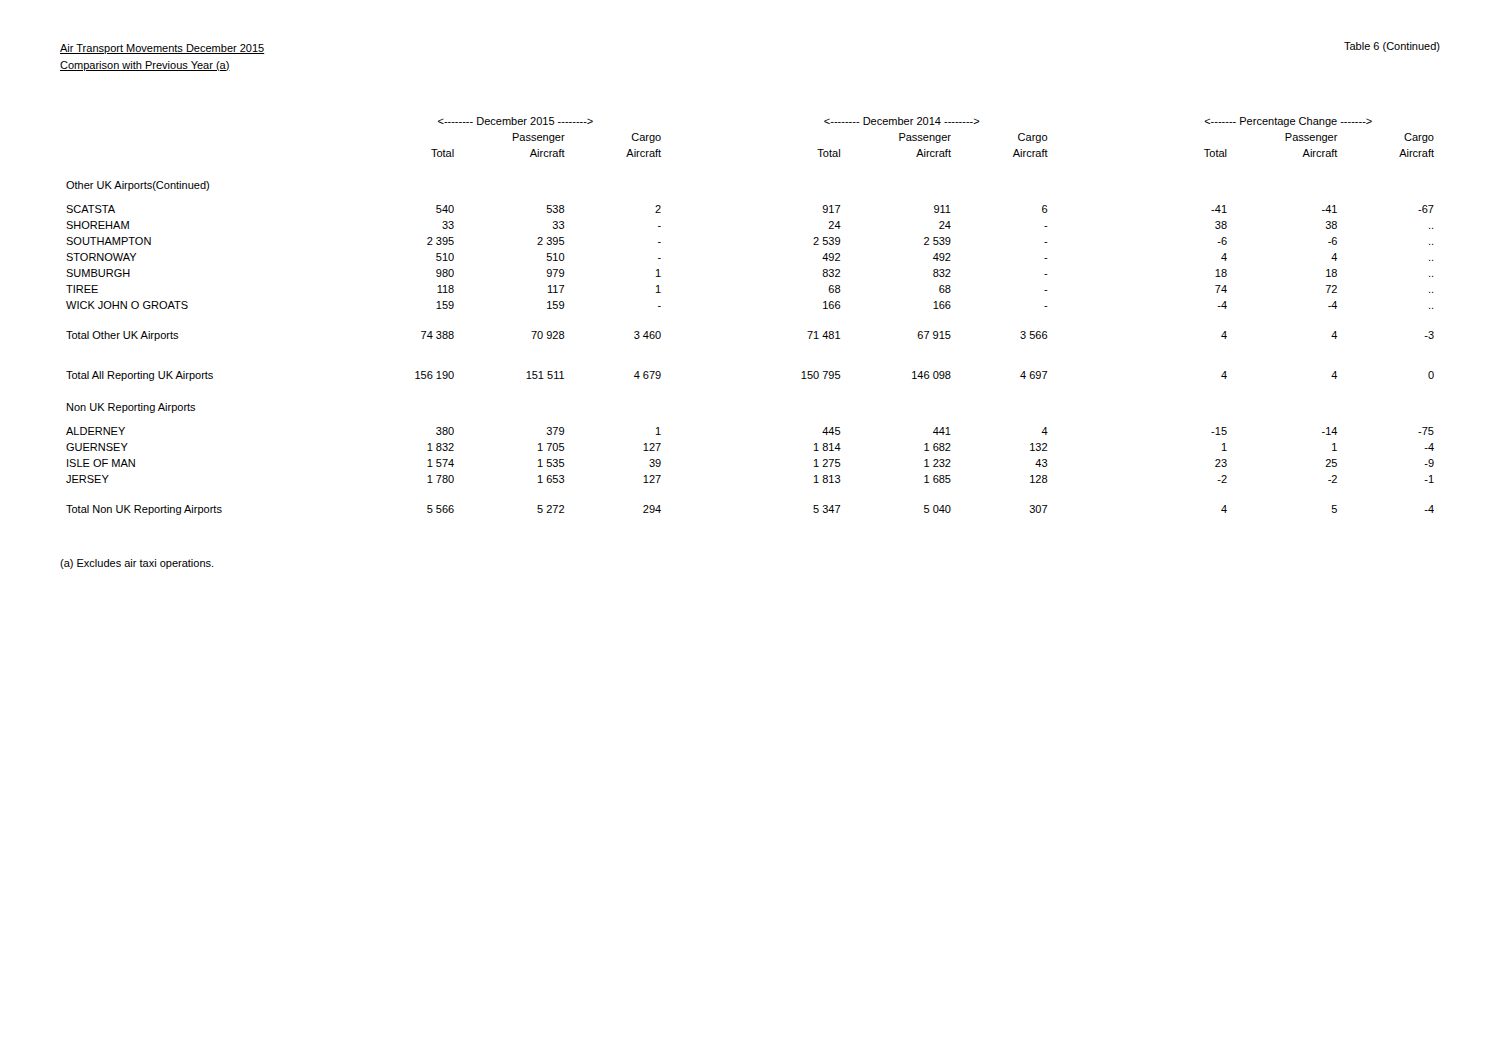Air Transport Movements December 2015
Comparison with Previous Year (a)
Table 6 (Continued)
| | <-------- December 2015 --------> | | <-------- December 2014 --------> | | <------- Percentage Change -------> |
| --- | --- | --- | --- | --- | --- |
| | | Passenger | Cargo | | | Passenger | Cargo | | | Passenger | Cargo |
| | Total | Aircraft | Aircraft | | Total | Aircraft | Aircraft | | Total | Aircraft | Aircraft |
| Other UK Airports(Continued) | |
| SCATSTA | 540 | 538 | 2 | | 917 | 911 | 6 | | -41 | -41 | -67 |
| SHOREHAM | 33 | 33 | - | | 24 | 24 | - | | 38 | 38 | .. |
| SOUTHAMPTON | 2 395 | 2 395 | - | | 2 539 | 2 539 | - | | -6 | -6 | .. |
| STORNOWAY | 510 | 510 | - | | 492 | 492 | - | | 4 | 4 | .. |
| SUMBURGH | 980 | 979 | 1 | | 832 | 832 | - | | 18 | 18 | .. |
| TIREE | 118 | 117 | 1 | | 68 | 68 | - | | 74 | 72 | .. |
| WICK JOHN O GROATS | 159 | 159 | - | | 166 | 166 | - | | -4 | -4 | .. |
| Total Other UK Airports | 74 388 | 70 928 | 3 460 | | 71 481 | 67 915 | 3 566 | | 4 | 4 | -3 |
| Total All Reporting UK Airports | 156 190 | 151 511 | 4 679 | | 150 795 | 146 098 | 4 697 | | 4 | 4 | 0 |
| Non UK Reporting Airports | |
| ALDERNEY | 380 | 379 | 1 | | 445 | 441 | 4 | | -15 | -14 | -75 |
| GUERNSEY | 1 832 | 1 705 | 127 | | 1 814 | 1 682 | 132 | | 1 | 1 | -4 |
| ISLE OF MAN | 1 574 | 1 535 | 39 | | 1 275 | 1 232 | 43 | | 23 | 25 | -9 |
| JERSEY | 1 780 | 1 653 | 127 | | 1 813 | 1 685 | 128 | | -2 | -2 | -1 |
| Total Non UK Reporting Airports | 5 566 | 5 272 | 294 | | 5 347 | 5 040 | 307 | | 4 | 5 | -4 |
(a) Excludes air taxi operations.